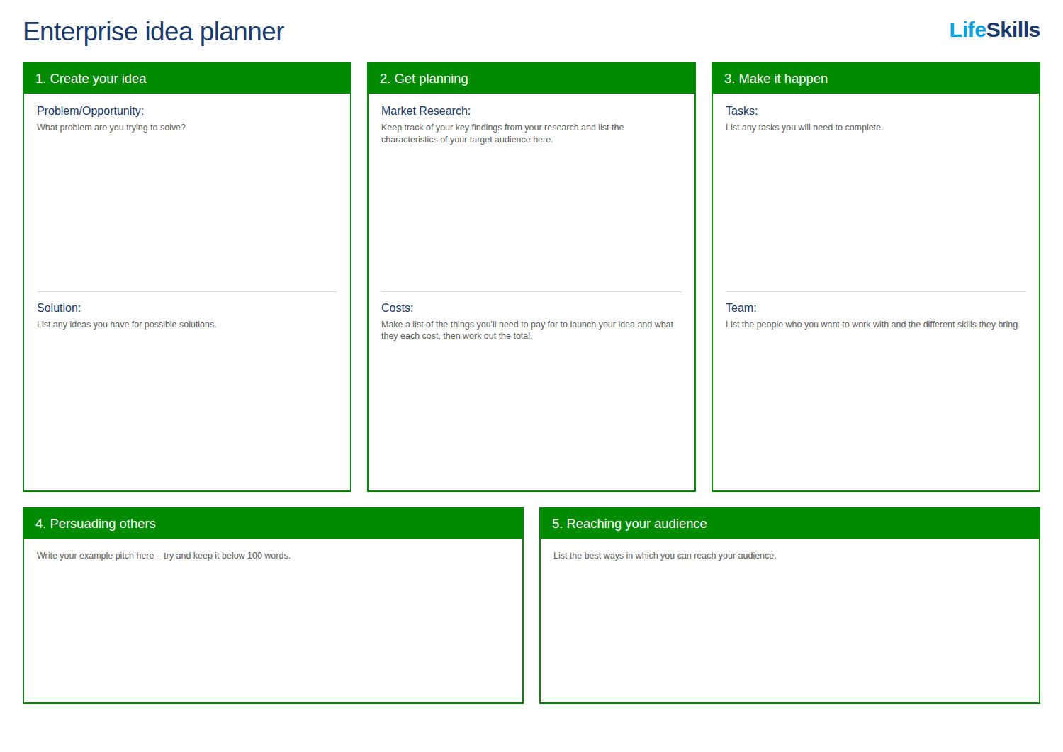Enterprise idea planner
Life Skills
1. Create your idea
Problem/Opportunity:
What problem are you trying to solve?
Solution:
List any ideas you have for possible solutions.
2. Get planning
Market Research:
Keep track of your key findings from your research and list the characteristics of your target audience here.
Costs:
Make a list of the things you'll need to pay for to launch your idea and what they each cost, then work out the total.
3. Make it happen
Tasks:
List any tasks you will need to complete.
Team:
List the people who you want to work with and the different skills they bring.
4. Persuading others
Write your example pitch here – try and keep it below 100 words.
5. Reaching your audience
List the best ways in which you can reach your audience.